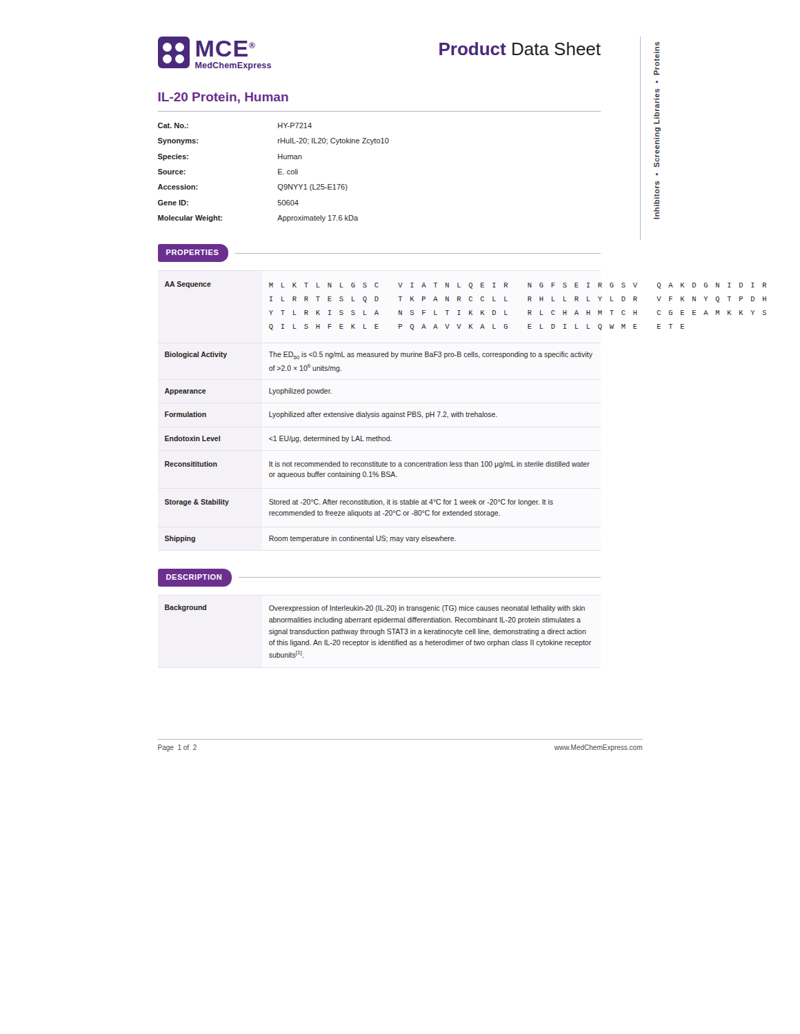Inhibitors • Screening Libraries • Proteins
MCE®
MedChemExpress
Product Data Sheet
IL-20 Protein, Human
| Cat. No.: | HY-P7214 |
| Synonyms: | rHuIL-20; IL20; Cytokine Zcyto10 |
| Species: | Human |
| Source: | E. coli |
| Accession: | Q9NYY1 (L25-E176) |
| Gene ID: | 50604 |
| Molecular Weight: | Approximately 17.6 kDa |
PROPERTIES
| AA Sequence | M L K T L N L G S C V I A T N L Q E I R N G F S E I R G S V Q A K D G N I D I R I L R R T E S L Q D T K P A N R C C L L R H L L R L Y L D R V F K N Y Q T P D H Y T L R K I S S L A N S F L T I K K D L R L C H A H M T C H C G E E A M K K Y S Q I L S H F E K L E P Q A A V V K A L G E L D I L L Q W M E E T E |
| Biological Activity | The ED 50 is <0.5 ng/mL as measured by murine BaF3 pro-B cells, corresponding to a specific activity of >2.0 × 10 6 units/mg. |
| Appearance | Lyophilized powder. |
| Formulation | Lyophilized after extensive dialysis against PBS, pH 7.2, with trehalose. |
| Endotoxin Level | <1 EU/μg, determined by LAL method. |
| Reconsititution | It is not recommended to reconstitute to a concentration less than 100 μg/mL in sterile distilled water or aqueous buffer containing 0.1% BSA. |
| Storage & Stability | Stored at -20°C. After reconstitution, it is stable at 4°C for 1 week or -20°C for longer. It is recommended to freeze aliquots at -20°C or -80°C for extended storage. |
| Shipping | Room temperature in continental US; may vary elsewhere. |
DESCRIPTION
| Background | Overexpression of Interleukin-20 (IL-20) in transgenic (TG) mice causes neonatal lethality with skin abnormalities including aberrant epidermal differentiation. Recombinant IL-20 protein stimulates a signal transduction pathway through STAT3 in a keratinocyte cell line, demonstrating a direct action of this ligand. An IL-20 receptor is identified as a heterodimer of two orphan class II cytokine receptor subunits [1] . |
Page 1 of 2
www.MedChemExpress.com